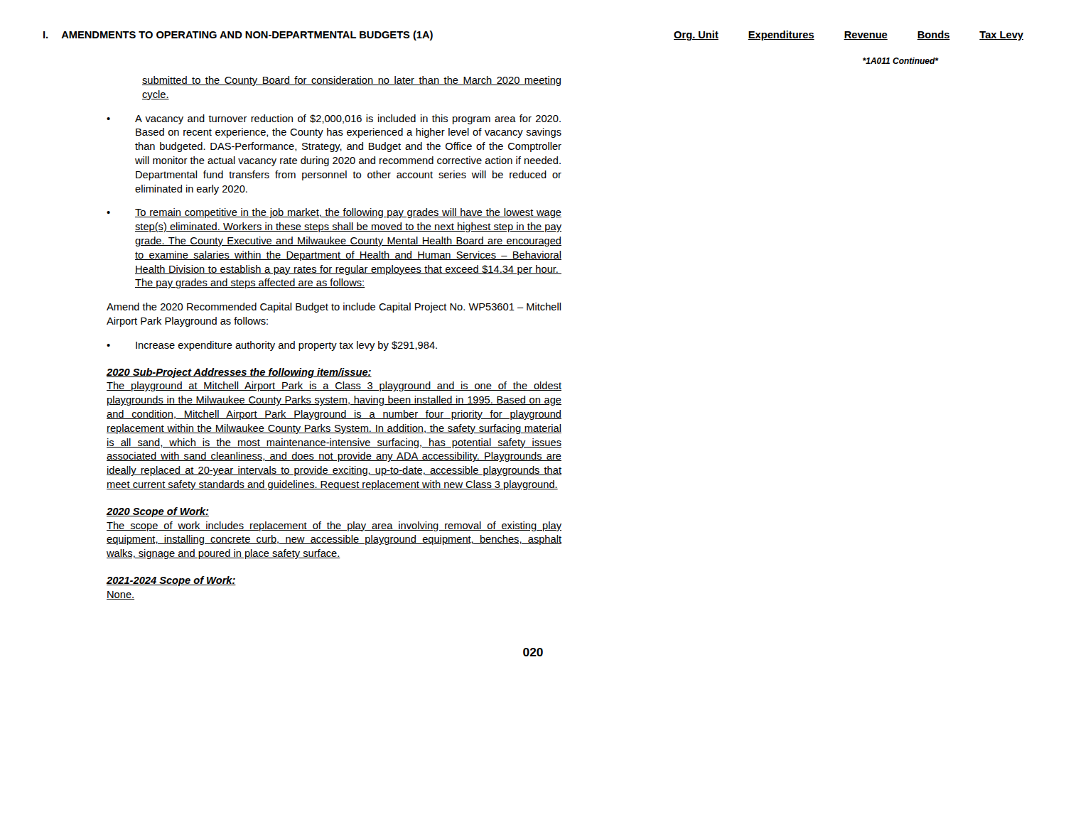I. AMENDMENTS TO OPERATING AND NON-DEPARTMENTAL BUDGETS (1A)
Org. Unit Expenditures Revenue Bonds Tax Levy
*1A011 Continued*
submitted to the County Board for consideration no later than the March 2020 meeting cycle.
•
A vacancy and turnover reduction of $2,000,016 is included in this program area for 2020. Based on recent experience, the County has experienced a higher level of vacancy savings than budgeted. DAS-Performance, Strategy, and Budget and the Office of the Comptroller will monitor the actual vacancy rate during 2020 and recommend corrective action if needed. Departmental fund transfers from personnel to other account series will be reduced or eliminated in early 2020.
•
To remain competitive in the job market, the following pay grades will have the lowest wage step(s) eliminated. Workers in these steps shall be moved to the next highest step in the pay grade. The County Executive and Milwaukee County Mental Health Board are encouraged to examine salaries within the Department of Health and Human Services – Behavioral Health Division to establish a pay rates for regular employees that exceed $14.34 per hour. The pay grades and steps affected are as follows:
Amend the 2020 Recommended Capital Budget to include Capital Project No. WP53601 – Mitchell Airport Park Playground as follows:
•
Increase expenditure authority and property tax levy by $291,984.
2020 Sub-Project Addresses the following item/issue:
The playground at Mitchell Airport Park is a Class 3 playground and is one of the oldest playgrounds in the Milwaukee County Parks system, having been installed in 1995. Based on age and condition, Mitchell Airport Park Playground is a number four priority for playground replacement within the Milwaukee County Parks System. In addition, the safety surfacing material is all sand, which is the most maintenance-intensive surfacing, has potential safety issues associated with sand cleanliness, and does not provide any ADA accessibility. Playgrounds are ideally replaced at 20-year intervals to provide exciting, up-to-date, accessible playgrounds that meet current safety standards and guidelines. Request replacement with new Class 3 playground.
2020 Scope of Work:
The scope of work includes replacement of the play area involving removal of existing play equipment, installing concrete curb, new accessible playground equipment, benches, asphalt walks, signage and poured in place safety surface.
2021-2024 Scope of Work:
None.
020